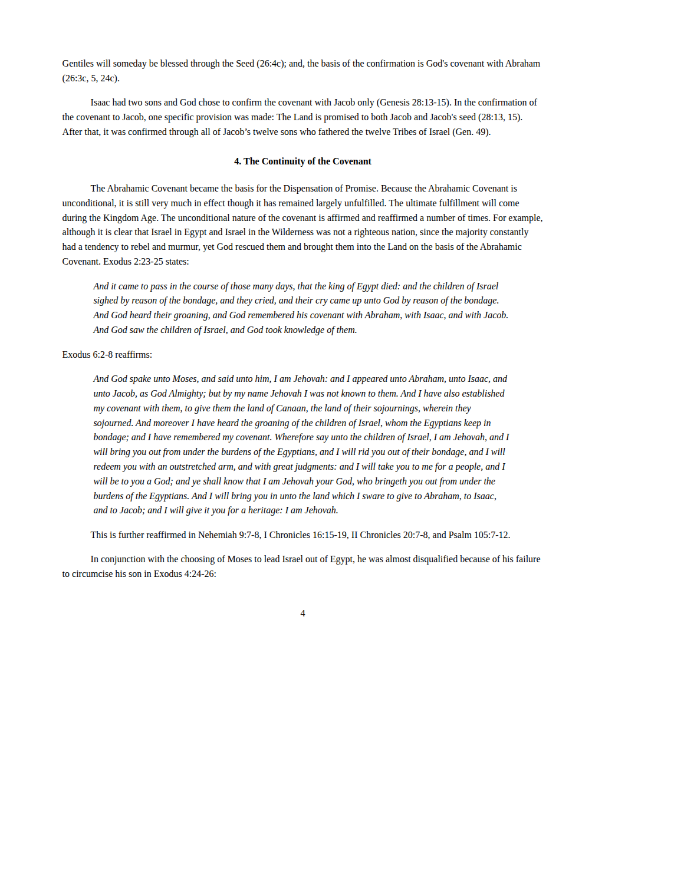Gentiles will someday be blessed through the Seed (26:4c); and, the basis of the confirmation is God's covenant with Abraham (26:3c, 5, 24c).
Isaac had two sons and God chose to confirm the covenant with Jacob only (Genesis 28:13-15). In the confirmation of the covenant to Jacob, one specific provision was made: The Land is promised to both Jacob and Jacob's seed (28:13, 15). After that, it was confirmed through all of Jacob’s twelve sons who fathered the twelve Tribes of Israel (Gen. 49).
4. The Continuity of the Covenant
The Abrahamic Covenant became the basis for the Dispensation of Promise. Because the Abrahamic Covenant is unconditional, it is still very much in effect though it has remained largely unfulfilled. The ultimate fulfillment will come during the Kingdom Age. The unconditional nature of the covenant is affirmed and reaffirmed a number of times. For example, although it is clear that Israel in Egypt and Israel in the Wilderness was not a righteous nation, since the majority constantly had a tendency to rebel and murmur, yet God rescued them and brought them into the Land on the basis of the Abrahamic Covenant. Exodus 2:23-25 states:
And it came to pass in the course of those many days, that the king of Egypt died: and the children of Israel sighed by reason of the bondage, and they cried, and their cry came up unto God by reason of the bondage. And God heard their groaning, and God remembered his covenant with Abraham, with Isaac, and with Jacob. And God saw the children of Israel, and God took knowledge of them.
Exodus 6:2-8 reaffirms:
And God spake unto Moses, and said unto him, I am Jehovah: and I appeared unto Abraham, unto Isaac, and unto Jacob, as God Almighty; but by my name Jehovah I was not known to them. And I have also established my covenant with them, to give them the land of Canaan, the land of their sojournings, wherein they sojourned. And moreover I have heard the groaning of the children of Israel, whom the Egyptians keep in bondage; and I have remembered my covenant. Wherefore say unto the children of Israel, I am Jehovah, and I will bring you out from under the burdens of the Egyptians, and I will rid you out of their bondage, and I will redeem you with an outstretched arm, and with great judgments: and I will take you to me for a people, and I will be to you a God; and ye shall know that I am Jehovah your God, who bringeth you out from under the burdens of the Egyptians. And I will bring you in unto the land which I sware to give to Abraham, to Isaac, and to Jacob; and I will give it you for a heritage: I am Jehovah.
This is further reaffirmed in Nehemiah 9:7-8, I Chronicles 16:15-19, II Chronicles 20:7-8, and Psalm 105:7-12.
In conjunction with the choosing of Moses to lead Israel out of Egypt, he was almost disqualified because of his failure to circumcise his son in Exodus 4:24-26:
4